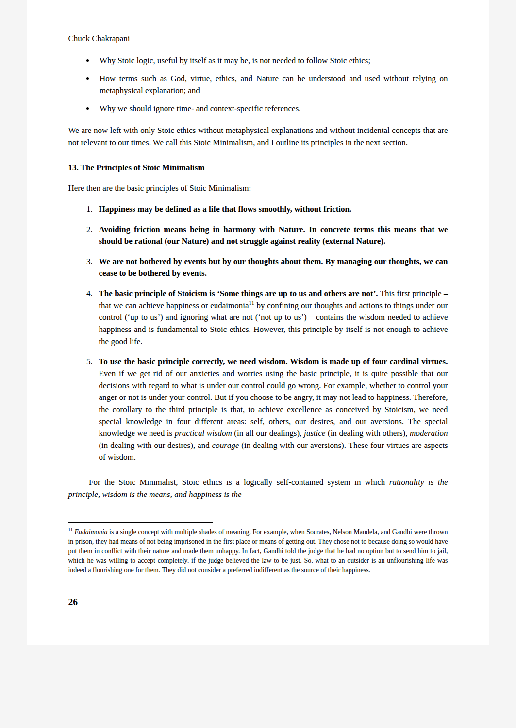Chuck Chakrapani
Why Stoic logic, useful by itself as it may be, is not needed to follow Stoic ethics;
How terms such as God, virtue, ethics, and Nature can be understood and used without relying on metaphysical explanation; and
Why we should ignore time- and context-specific references.
We are now left with only Stoic ethics without metaphysical explanations and without incidental concepts that are not relevant to our times. We call this Stoic Minimalism, and I outline its principles in the next section.
13. The Principles of Stoic Minimalism
Here then are the basic principles of Stoic Minimalism:
Happiness may be defined as a life that flows smoothly, without friction.
Avoiding friction means being in harmony with Nature. In concrete terms this means that we should be rational (our Nature) and not struggle against reality (external Nature).
We are not bothered by events but by our thoughts about them. By managing our thoughts, we can cease to be bothered by events.
The basic principle of Stoicism is ‘Some things are up to us and others are not’. This first principle – that we can achieve happiness or eudaimonia11 by confining our thoughts and actions to things under our control (‘up to us’) and ignoring what are not (‘not up to us’) – contains the wisdom needed to achieve happiness and is fundamental to Stoic ethics. However, this principle by itself is not enough to achieve the good life.
To use the basic principle correctly, we need wisdom. Wisdom is made up of four cardinal virtues. Even if we get rid of our anxieties and worries using the basic principle, it is quite possible that our decisions with regard to what is under our control could go wrong. For example, whether to control your anger or not is under your control. But if you choose to be angry, it may not lead to happiness. Therefore, the corollary to the third principle is that, to achieve excellence as conceived by Stoicism, we need special knowledge in four different areas: self, others, our desires, and our aversions. The special knowledge we need is practical wisdom (in all our dealings), justice (in dealing with others), moderation (in dealing with our desires), and courage (in dealing with our aversions). These four virtues are aspects of wisdom.
For the Stoic Minimalist, Stoic ethics is a logically self-contained system in which rationality is the principle, wisdom is the means, and happiness is the
11 Eudaimonia is a single concept with multiple shades of meaning. For example, when Socrates, Nelson Mandela, and Gandhi were thrown in prison, they had means of not being imprisoned in the first place or means of getting out. They chose not to because doing so would have put them in conflict with their nature and made them unhappy. In fact, Gandhi told the judge that he had no option but to send him to jail, which he was willing to accept completely, if the judge believed the law to be just. So, what to an outsider is an unflourishing life was indeed a flourishing one for them. They did not consider a preferred indifferent as the source of their happiness.
26